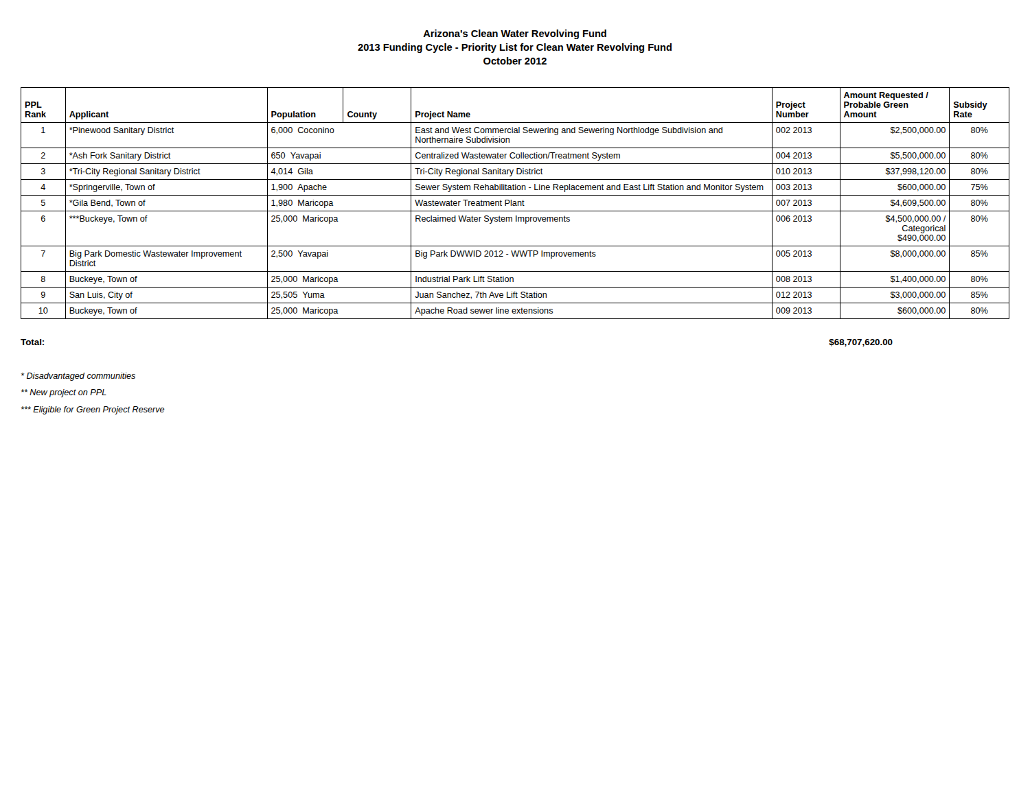Arizona's Clean Water Revolving Fund
2013 Funding Cycle - Priority List for Clean Water Revolving Fund
October 2012
| PPL Rank | Applicant | Population | County | Project Name | Project Number | Amount Requested / Probable Green Amount | Subsidy Rate |
| --- | --- | --- | --- | --- | --- | --- | --- |
| 1 | *Pinewood Sanitary District | 6,000 Coconino | East and West Commercial Sewering and Sewering Northlodge Subdivision and Northernaire Subdivision | 002 2013 | $2,500,000.00 | 80% |
| 2 | *Ash Fork Sanitary District | 650 Yavapai | Centralized Wastewater Collection/Treatment System | 004 2013 | $5,500,000.00 | 80% |
| 3 | *Tri-City Regional Sanitary District | 4,014 Gila | Tri-City Regional Sanitary District | 010 2013 | $37,998,120.00 | 80% |
| 4 | *Springerville, Town of | 1,900 Apache | Sewer System Rehabilitation - Line Replacement and East Lift Station and Monitor System | 003 2013 | $600,000.00 | 75% |
| 5 | *Gila Bend, Town of | 1,980 Maricopa | Wastewater Treatment Plant | 007 2013 | $4,609,500.00 | 80% |
| 6 | ***Buckeye, Town of | 25,000 Maricopa | Reclaimed Water System Improvements | 006 2013 | $4,500,000.00 / Categorical $490,000.00 | 80% |
| 7 | Big Park Domestic Wastewater Improvement District | 2,500 Yavapai | Big Park DWWID 2012 - WWTP Improvements | 005 2013 | $8,000,000.00 | 85% |
| 8 | Buckeye, Town of | 25,000 Maricopa | Industrial Park Lift Station | 008 2013 | $1,400,000.00 | 80% |
| 9 | San Luis, City of | 25,505 Yuma | Juan Sanchez, 7th Ave Lift Station | 012 2013 | $3,000,000.00 | 85% |
| 10 | Buckeye, Town of | 25,000 Maricopa | Apache Road sewer line extensions | 009 2013 | $600,000.00 | 80% |
Total: $68,707,620.00
* Disadvantaged communities
** New project on PPL
*** Eligible for Green Project Reserve